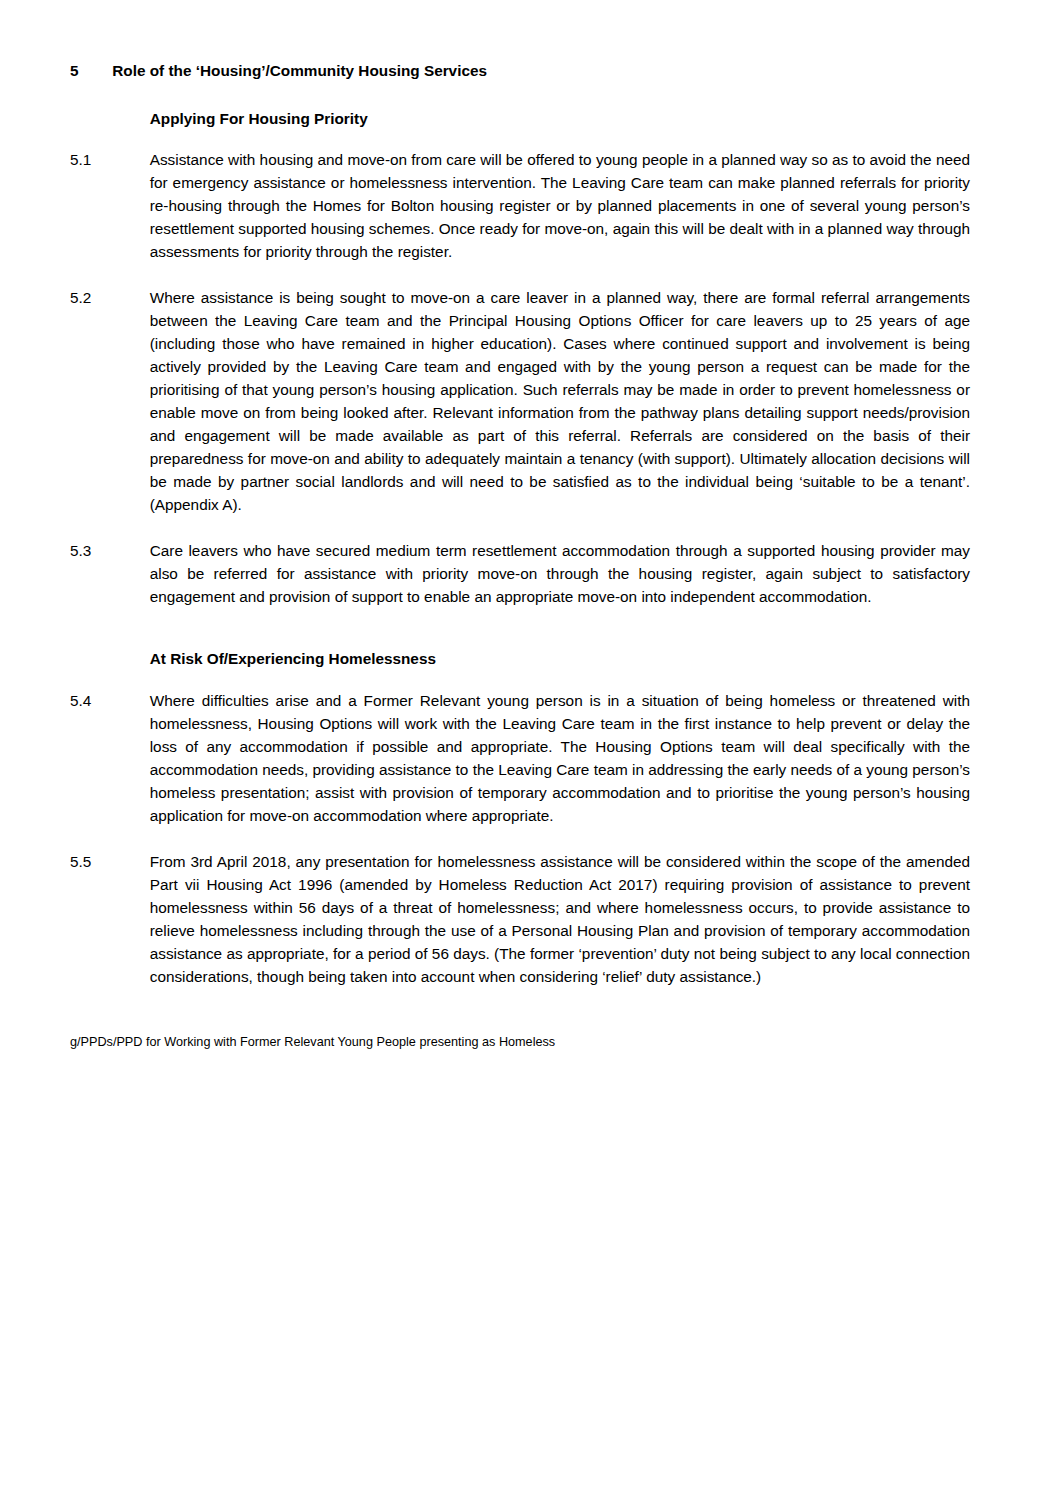5 Role of the ‘Housing’/Community Housing Services
Applying For Housing Priority
5.1 Assistance with housing and move-on from care will be offered to young people in a planned way so as to avoid the need for emergency assistance or homelessness intervention. The Leaving Care team can make planned referrals for priority re-housing through the Homes for Bolton housing register or by planned placements in one of several young person’s resettlement supported housing schemes. Once ready for move-on, again this will be dealt with in a planned way through assessments for priority through the register.
5.2 Where assistance is being sought to move-on a care leaver in a planned way, there are formal referral arrangements between the Leaving Care team and the Principal Housing Options Officer for care leavers up to 25 years of age (including those who have remained in higher education). Cases where continued support and involvement is being actively provided by the Leaving Care team and engaged with by the young person a request can be made for the prioritising of that young person’s housing application. Such referrals may be made in order to prevent homelessness or enable move on from being looked after. Relevant information from the pathway plans detailing support needs/provision and engagement will be made available as part of this referral. Referrals are considered on the basis of their preparedness for move-on and ability to adequately maintain a tenancy (with support). Ultimately allocation decisions will be made by partner social landlords and will need to be satisfied as to the individual being ‘suitable to be a tenant’. (Appendix A).
5.3 Care leavers who have secured medium term resettlement accommodation through a supported housing provider may also be referred for assistance with priority move-on through the housing register, again subject to satisfactory engagement and provision of support to enable an appropriate move-on into independent accommodation.
At Risk Of/Experiencing Homelessness
5.4 Where difficulties arise and a Former Relevant young person is in a situation of being homeless or threatened with homelessness, Housing Options will work with the Leaving Care team in the first instance to help prevent or delay the loss of any accommodation if possible and appropriate. The Housing Options team will deal specifically with the accommodation needs, providing assistance to the Leaving Care team in addressing the early needs of a young person’s homeless presentation; assist with provision of temporary accommodation and to prioritise the young person’s housing application for move-on accommodation where appropriate.
5.5 From 3rd April 2018, any presentation for homelessness assistance will be considered within the scope of the amended Part vii Housing Act 1996 (amended by Homeless Reduction Act 2017) requiring provision of assistance to prevent homelessness within 56 days of a threat of homelessness; and where homelessness occurs, to provide assistance to relieve homelessness including through the use of a Personal Housing Plan and provision of temporary accommodation assistance as appropriate, for a period of 56 days. (The former ‘prevention’ duty not being subject to any local connection considerations, though being taken into account when considering ‘relief’ duty assistance.)
g/PPDs/PPD for Working with Former Relevant Young People presenting as Homeless